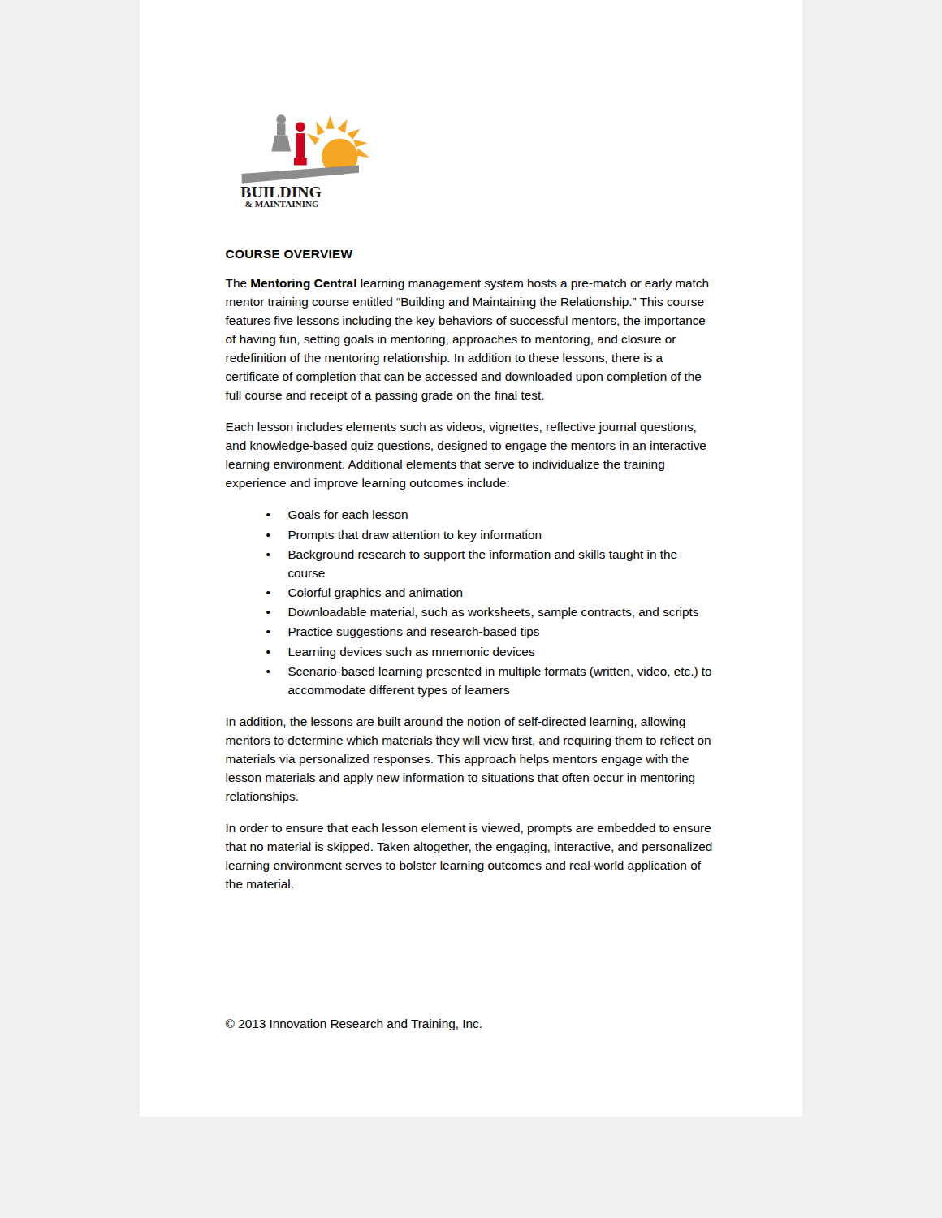BUILDING & MAINTAINING
COURSE OVERVIEW
The Mentoring Central learning management system hosts a pre-match or early match mentor training course entitled “Building and Maintaining the Relationship.” This course features five lessons including the key behaviors of successful mentors, the importance of having fun, setting goals in mentoring, approaches to mentoring, and closure or redefinition of the mentoring relationship. In addition to these lessons, there is a certificate of completion that can be accessed and downloaded upon completion of the full course and receipt of a passing grade on the final test.
Each lesson includes elements such as videos, vignettes, reflective journal questions, and knowledge-based quiz questions, designed to engage the mentors in an interactive learning environment. Additional elements that serve to individualize the training experience and improve learning outcomes include:
Goals for each lesson
Prompts that draw attention to key information
Background research to support the information and skills taught in the course
Colorful graphics and animation
Downloadable material, such as worksheets, sample contracts, and scripts
Practice suggestions and research-based tips
Learning devices such as mnemonic devices
Scenario-based learning presented in multiple formats (written, video, etc.) to accommodate different types of learners
In addition, the lessons are built around the notion of self-directed learning, allowing mentors to determine which materials they will view first, and requiring them to reflect on materials via personalized responses. This approach helps mentors engage with the lesson materials and apply new information to situations that often occur in mentoring relationships.
In order to ensure that each lesson element is viewed, prompts are embedded to ensure that no material is skipped. Taken altogether, the engaging, interactive, and personalized learning environment serves to bolster learning outcomes and real-world application of the material.
© 2013 Innovation Research and Training, Inc.